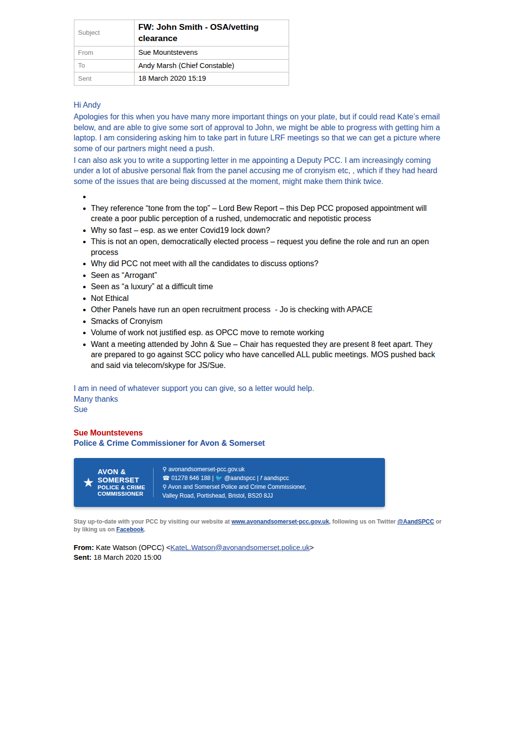| Subject | FW: John Smith - OSA/vetting clearance |
| From | Sue Mountstevens |
| To | Andy Marsh (Chief Constable) |
| Sent | 18 March 2020 15:19 |
Hi Andy
Apologies for this when you have many more important things on your plate, but if could read Kate’s email below, and are able to give some sort of approval to John, we might be able to progress with getting him a laptop. I am considering asking him to take part in future LRF meetings so that we can get a picture where some of our partners might need a push.
I can also ask you to write a supporting letter in me appointing a Deputy PCC. I am increasingly coming under a lot of abusive personal flak from the panel accusing me of cronyism etc, , which if they had heard some of the issues that are being discussed at the moment, might make them think twice.
They reference “tone from the top” – Lord Bew Report – this Dep PCC proposed appointment will create a poor public perception of a rushed, undemocratic and nepotistic process
Why so fast – esp. as we enter Covid19 lock down?
This is not an open, democratically elected process – request you define the role and run an open process
Why did PCC not meet with all the candidates to discuss options?
Seen as “Arrogant”
Seen as “a luxury” at a difficult time
Not Ethical
Other Panels have run an open recruitment process - Jo is checking with APACE
Smacks of Cronyism
Volume of work not justified esp. as OPCC move to remote working
Want a meeting attended by John & Sue – Chair has requested they are present 8 feet apart. They are prepared to go against SCC policy who have cancelled ALL public meetings. MOS pushed back and said via telecom/skype for JS/Sue.
I am in need of whatever support you can give, so a letter would help.
Many thanks
Sue
Sue Mountstevens
Police & Crime Commissioner for Avon & Somerset
★ AVON & SOMERSET Police & Crime
Commissioner
⚲ avonandsomerset-pcc.gov.uk
☎ 01278 646 188 | 🐦 @aandspcc | 𝑓 aandspcc
⚲ Avon and Somerset Police and Crime Commissioner,
Valley Road, Portishead, Bristol, BS20 8JJ
Stay up-to-date with your PCC by visiting our website at www.avonandsomerset-pcc.gov.uk, following us on Twitter @AandSPCC or by liking us on Facebook.
From: Kate Watson (OPCC) <KateL.Watson@avonandsomerset.police.uk>
Sent: 18 March 2020 15:00